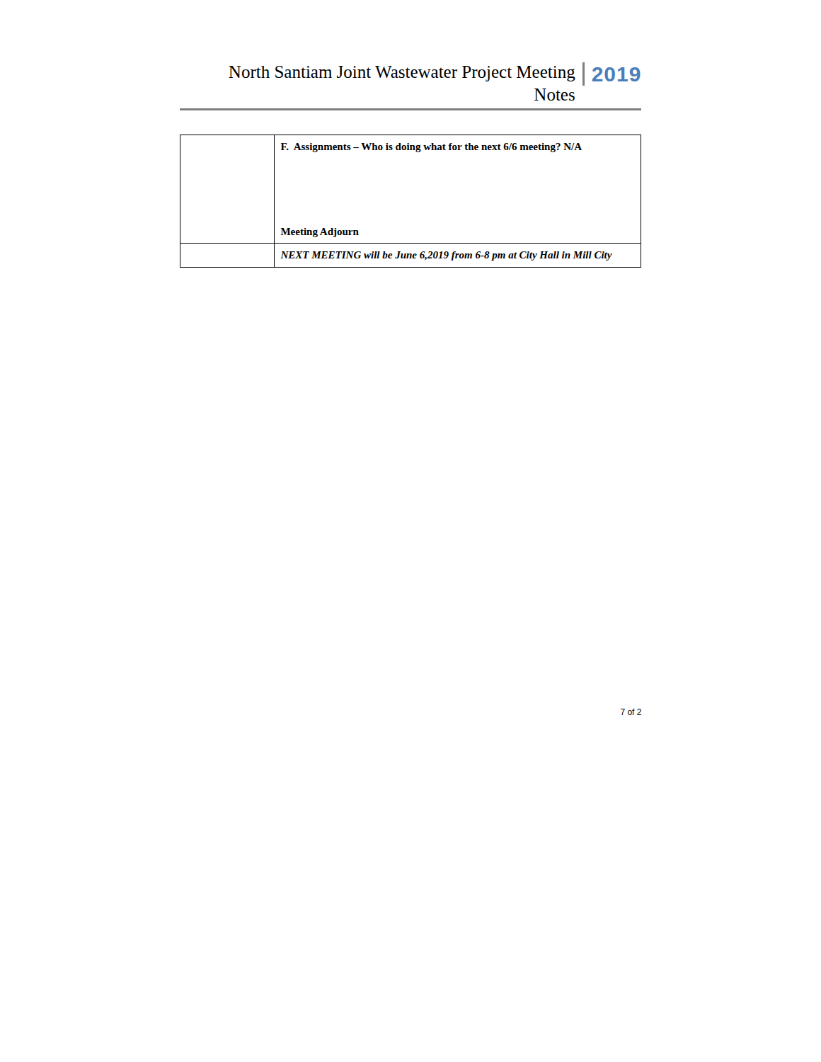North Santiam Joint Wastewater Project Meeting
Notes
2019
| | F. Assignments – Who is doing what for the next 6/6 meeting? N/A Meeting Adjourn |
| | NEXT MEETING will be June 6,2019 from 6-8 pm at City Hall in Mill City |
7 of 2